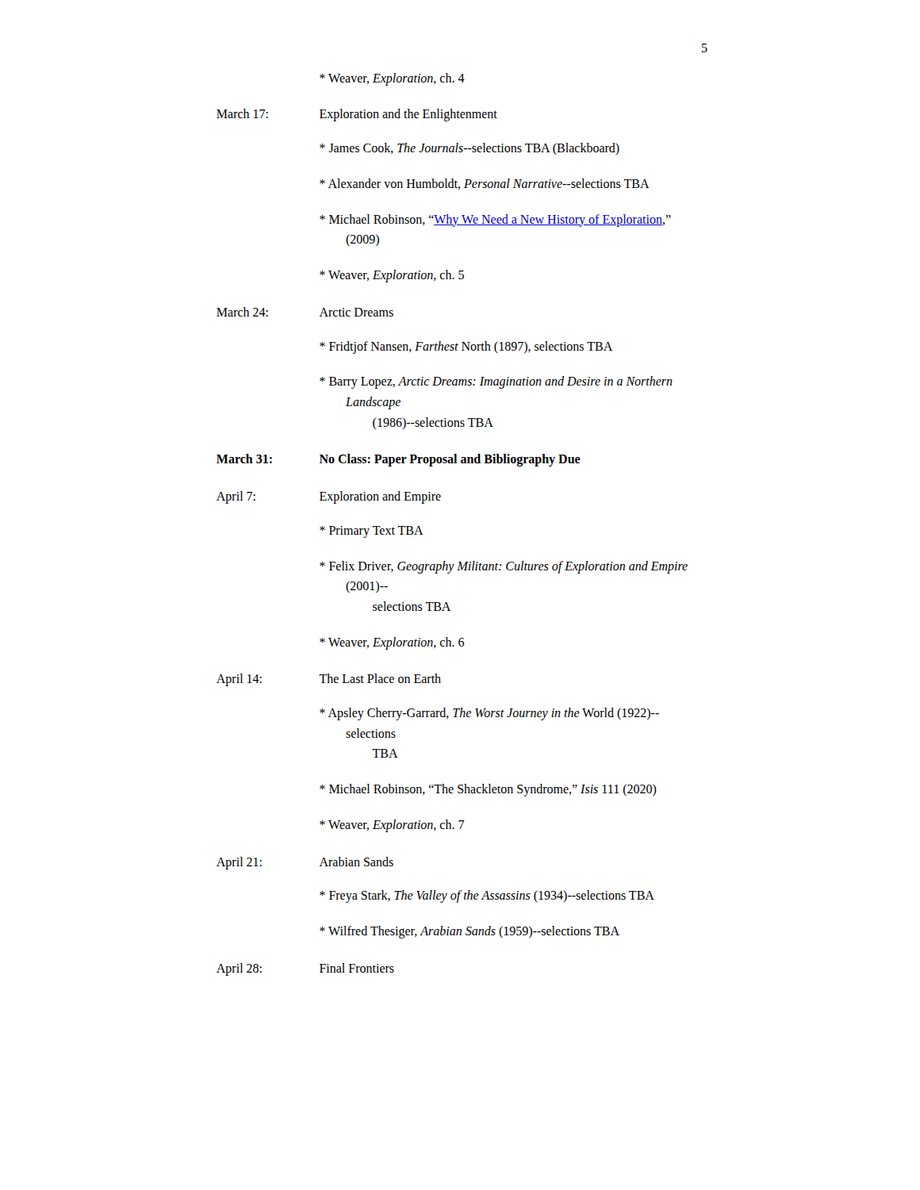5
* Weaver, Exploration, ch. 4
March 17:
Exploration and the Enlightenment
* James Cook, The Journals--selections TBA (Blackboard)
* Alexander von Humboldt, Personal Narrative--selections TBA
* Michael Robinson, “Why We Need a New History of Exploration,” (2009)
* Weaver, Exploration, ch. 5
March 24:
Arctic Dreams
* Fridtjof Nansen, Farthest North (1897), selections TBA
* Barry Lopez, Arctic Dreams: Imagination and Desire in a Northern Landscape(1986)--selections TBA
March 31:
No Class: Paper Proposal and Bibliography Due
April 7:
Exploration and Empire
* Primary Text TBA
* Felix Driver, Geography Militant: Cultures of Exploration and Empire (2001)--selections TBA
* Weaver, Exploration, ch. 6
April 14:
The Last Place on Earth
* Apsley Cherry-Garrard, The Worst Journey in the World (1922)--selections TBA
* Michael Robinson, “The Shackleton Syndrome,” Isis 111 (2020)
* Weaver, Exploration, ch. 7
April 21:
Arabian Sands
* Freya Stark, The Valley of the Assassins (1934)--selections TBA
* Wilfred Thesiger, Arabian Sands (1959)--selections TBA
April 28:
Final Frontiers